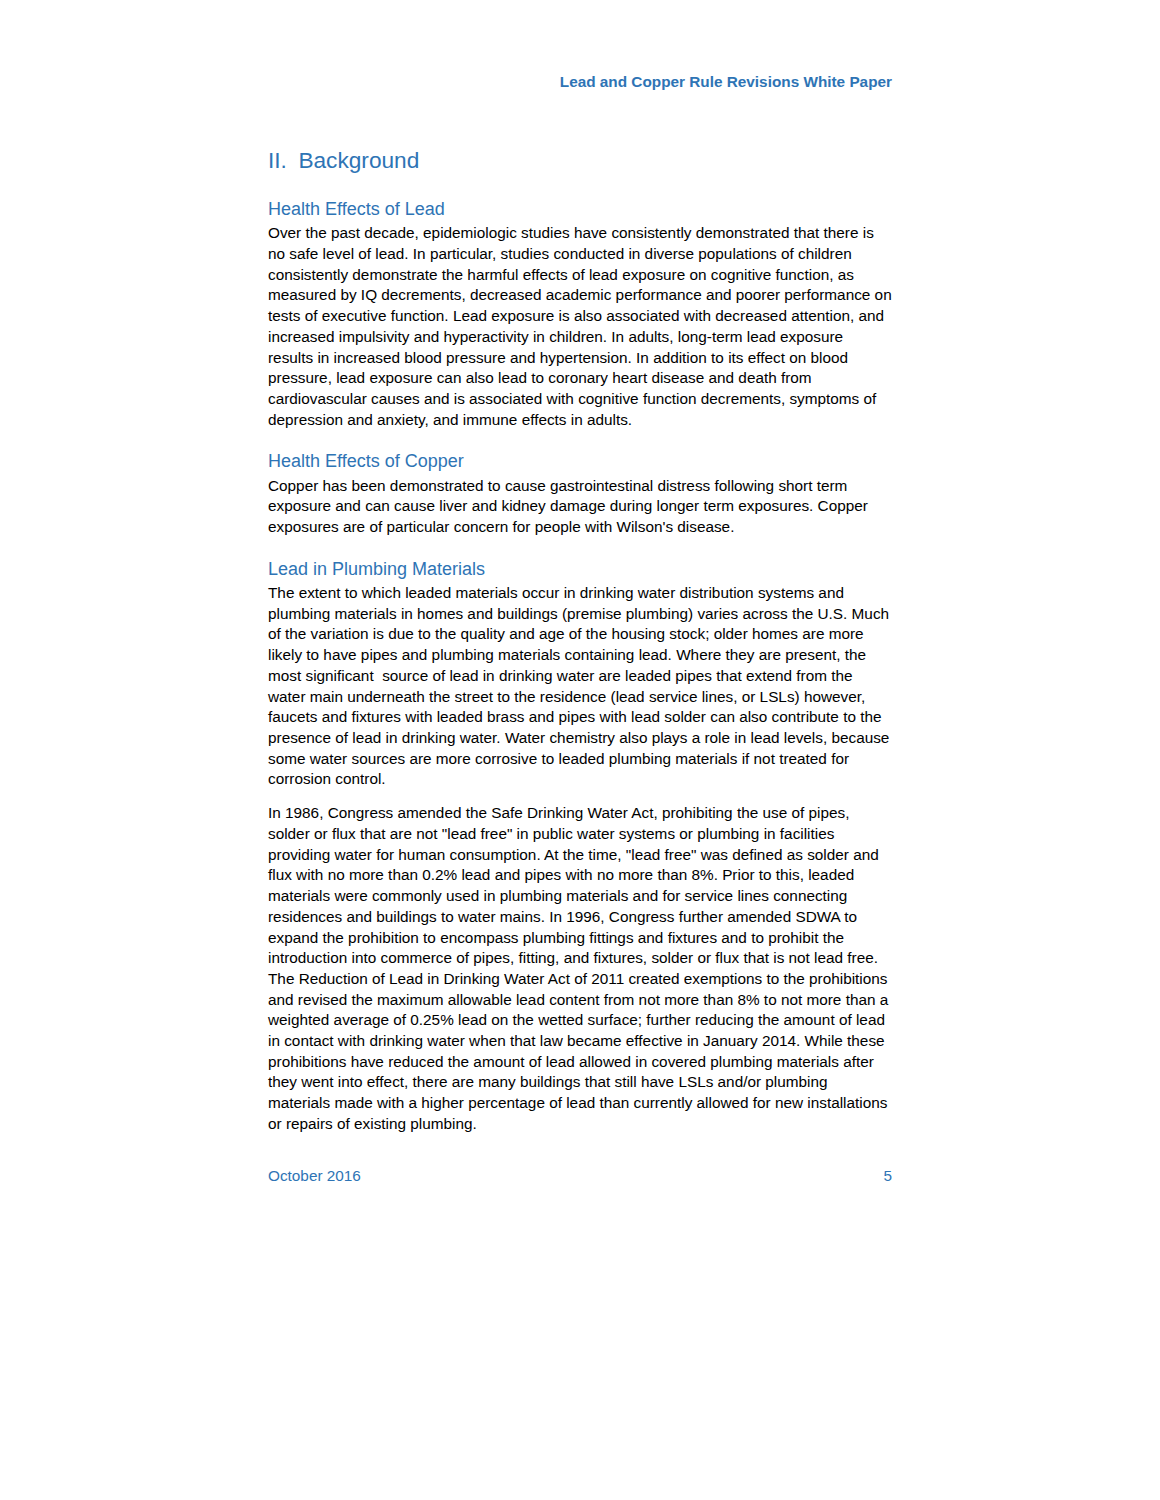Lead and Copper Rule Revisions White Paper
II. Background
Health Effects of Lead
Over the past decade, epidemiologic studies have consistently demonstrated that there is no safe level of lead. In particular, studies conducted in diverse populations of children consistently demonstrate the harmful effects of lead exposure on cognitive function, as measured by IQ decrements, decreased academic performance and poorer performance on tests of executive function. Lead exposure is also associated with decreased attention, and increased impulsivity and hyperactivity in children. In adults, long-term lead exposure results in increased blood pressure and hypertension. In addition to its effect on blood pressure, lead exposure can also lead to coronary heart disease and death from cardiovascular causes and is associated with cognitive function decrements, symptoms of depression and anxiety, and immune effects in adults.
Health Effects of Copper
Copper has been demonstrated to cause gastrointestinal distress following short term exposure and can cause liver and kidney damage during longer term exposures. Copper exposures are of particular concern for people with Wilson's disease.
Lead in Plumbing Materials
The extent to which leaded materials occur in drinking water distribution systems and plumbing materials in homes and buildings (premise plumbing) varies across the U.S. Much of the variation is due to the quality and age of the housing stock; older homes are more likely to have pipes and plumbing materials containing lead. Where they are present, the most significant source of lead in drinking water are leaded pipes that extend from the water main underneath the street to the residence (lead service lines, or LSLs) however, faucets and fixtures with leaded brass and pipes with lead solder can also contribute to the presence of lead in drinking water. Water chemistry also plays a role in lead levels, because some water sources are more corrosive to leaded plumbing materials if not treated for corrosion control.
In 1986, Congress amended the Safe Drinking Water Act, prohibiting the use of pipes, solder or flux that are not "lead free" in public water systems or plumbing in facilities providing water for human consumption. At the time, "lead free" was defined as solder and flux with no more than 0.2% lead and pipes with no more than 8%. Prior to this, leaded materials were commonly used in plumbing materials and for service lines connecting residences and buildings to water mains. In 1996, Congress further amended SDWA to expand the prohibition to encompass plumbing fittings and fixtures and to prohibit the introduction into commerce of pipes, fitting, and fixtures, solder or flux that is not lead free. The Reduction of Lead in Drinking Water Act of 2011 created exemptions to the prohibitions and revised the maximum allowable lead content from not more than 8% to not more than a weighted average of 0.25% lead on the wetted surface; further reducing the amount of lead in contact with drinking water when that law became effective in January 2014. While these prohibitions have reduced the amount of lead allowed in covered plumbing materials after they went into effect, there are many buildings that still have LSLs and/or plumbing materials made with a higher percentage of lead than currently allowed for new installations or repairs of existing plumbing.
October 2016 5